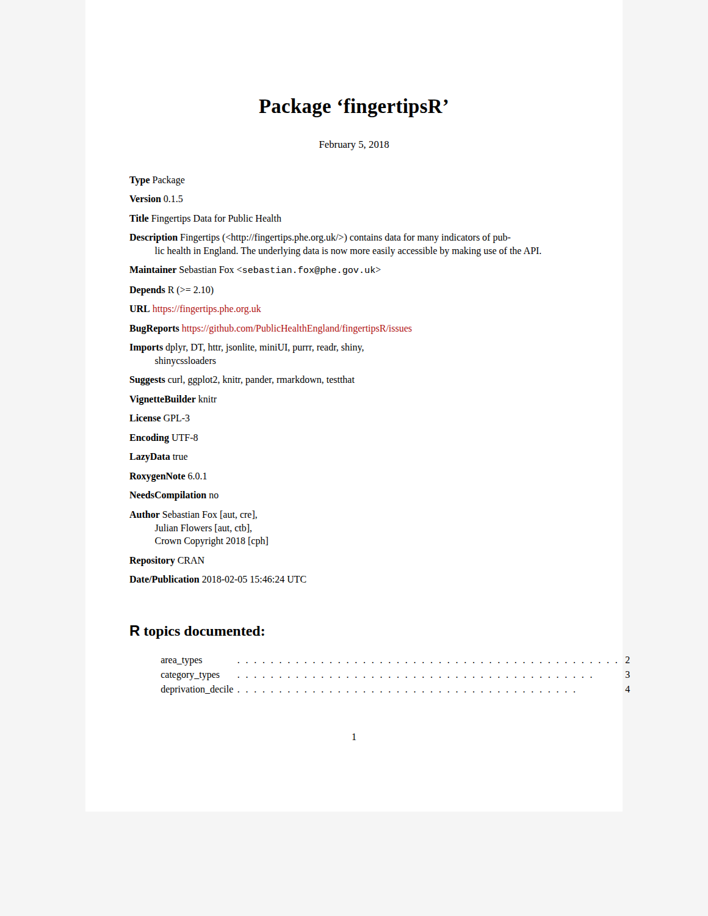Package ‘fingertipsR’
February 5, 2018
Type Package
Version 0.1.5
Title Fingertips Data for Public Health
Description Fingertips (<http://fingertips.phe.org.uk/>) contains data for many indicators of pub-
lic health in England. The underlying data is now more easily accessible by making use of the API.
Maintainer Sebastian Fox <sebastian.fox@phe.gov.uk>
Depends R (>= 2.10)
URL https://fingertips.phe.org.uk
BugReports https://github.com/PublicHealthEngland/fingertipsR/issues
Imports dplyr, DT, httr, jsonlite, miniUI, purrr, readr, shiny,
shinycssloaders
Suggests curl, ggplot2, knitr, pander, rmarkdown, testthat
VignetteBuilder knitr
License GPL-3
Encoding UTF-8
LazyData true
RoxygenNote 6.0.1
NeedsCompilation no
Author Sebastian Fox [aut, cre],
Julian Flowers [aut, ctb],
Crown Copyright 2018 [cph]
Repository CRAN
Date/Publication 2018-02-05 15:46:24 UTC
R topics documented:
| area_types | . . . . . . . . . . . . . . . . . . . . . . . . . . . . . . . . . . . . . . . . . . . . . . | 2 |
| category_types | . . . . . . . . . . . . . . . . . . . . . . . . . . . . . . . . . . . . . . . . . . . | 3 |
| deprivation_decile | . . . . . . . . . . . . . . . . . . . . . . . . . . . . . . . . . . . . . . . . . | 4 |
1